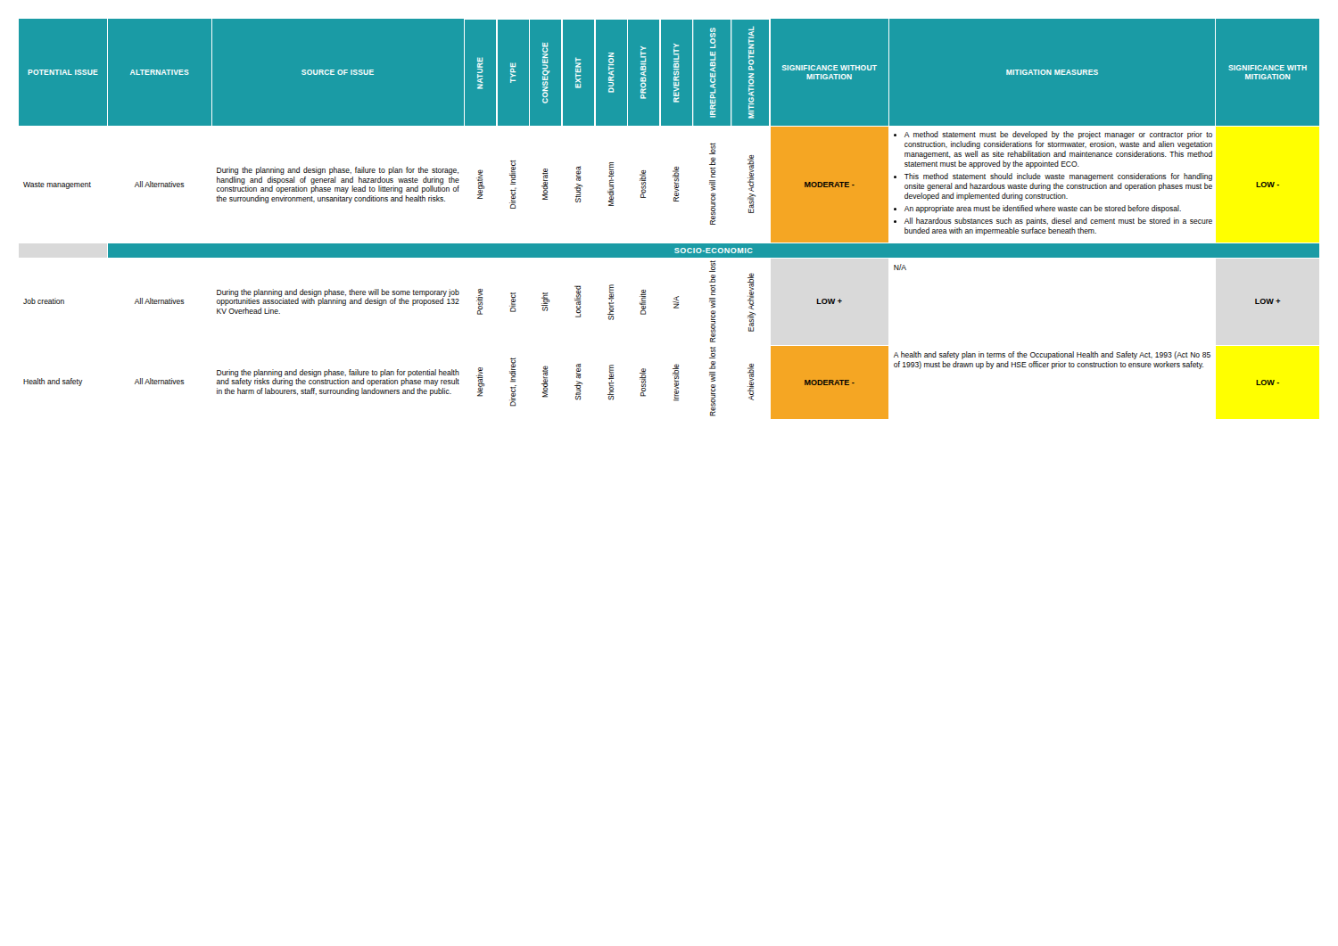| POTENTIAL ISSUE | ALTERNATIVES | SOURCE OF ISSUE | NATURE | TYPE | CONSEQUENCE | EXTENT | DURATION | PROBABILITY | REVERSIBILITY | IRREPLACEABLE LOSS | MITIGATION POTENTIAL | SIGNIFICANCE WITHOUT MITIGATION | MITIGATION MEASURES | SIGNIFICANCE WITH MITIGATION |
| --- | --- | --- | --- | --- | --- | --- | --- | --- | --- | --- | --- | --- | --- | --- |
| Waste management | All Alternatives | During the planning and design phase, failure to plan for the storage, handling and disposal of general and hazardous waste during the construction and operation phase may lead to littering and pollution of the surrounding environment, unsanitary conditions and health risks. | Negative | Direct, Indirect | Moderate | Study area | Medium-term | Possible | Reversible | Resource will not be lost | Easily Achievable | MODERATE - | A method statement must be developed by the project manager or contractor prior to construction, including considerations for stormwater, erosion, waste and alien vegetation management, as well as site rehabilitation and maintenance considerations. This method statement must be approved by the appointed ECO. This method statement should include waste management considerations for handling onsite general and hazardous waste during the construction and operation phases must be developed and implemented during construction. An appropriate area must be identified where waste can be stored before disposal. All hazardous substances such as paints, diesel and cement must be stored in a secure bunded area with an impermeable surface beneath them. | LOW - |
| | SOCIO-ECONOMIC |
| Job creation | All Alternatives | During the planning and design phase, there will be some temporary job opportunities associated with planning and design of the proposed 132 KV Overhead Line. | Positive | Direct | Slight | Localised | Short-term | Definite | N/A | Resource will not be lost | Easily Achievable | LOW + | N/A | LOW + |
| Health and safety | All Alternatives | During the planning and design phase, failure to plan for potential health and safety risks during the construction and operation phase may result in the harm of labourers, staff, surrounding landowners and the public. | Negative | Direct, Indirect | Moderate | Study area | Short-term | Possible | Irreversible | Resource will be lost | Achievable | MODERATE - | A health and safety plan in terms of the Occupational Health and Safety Act, 1993 (Act No 85 of 1993) must be drawn up by and HSE officer prior to construction to ensure workers safety. | LOW - |